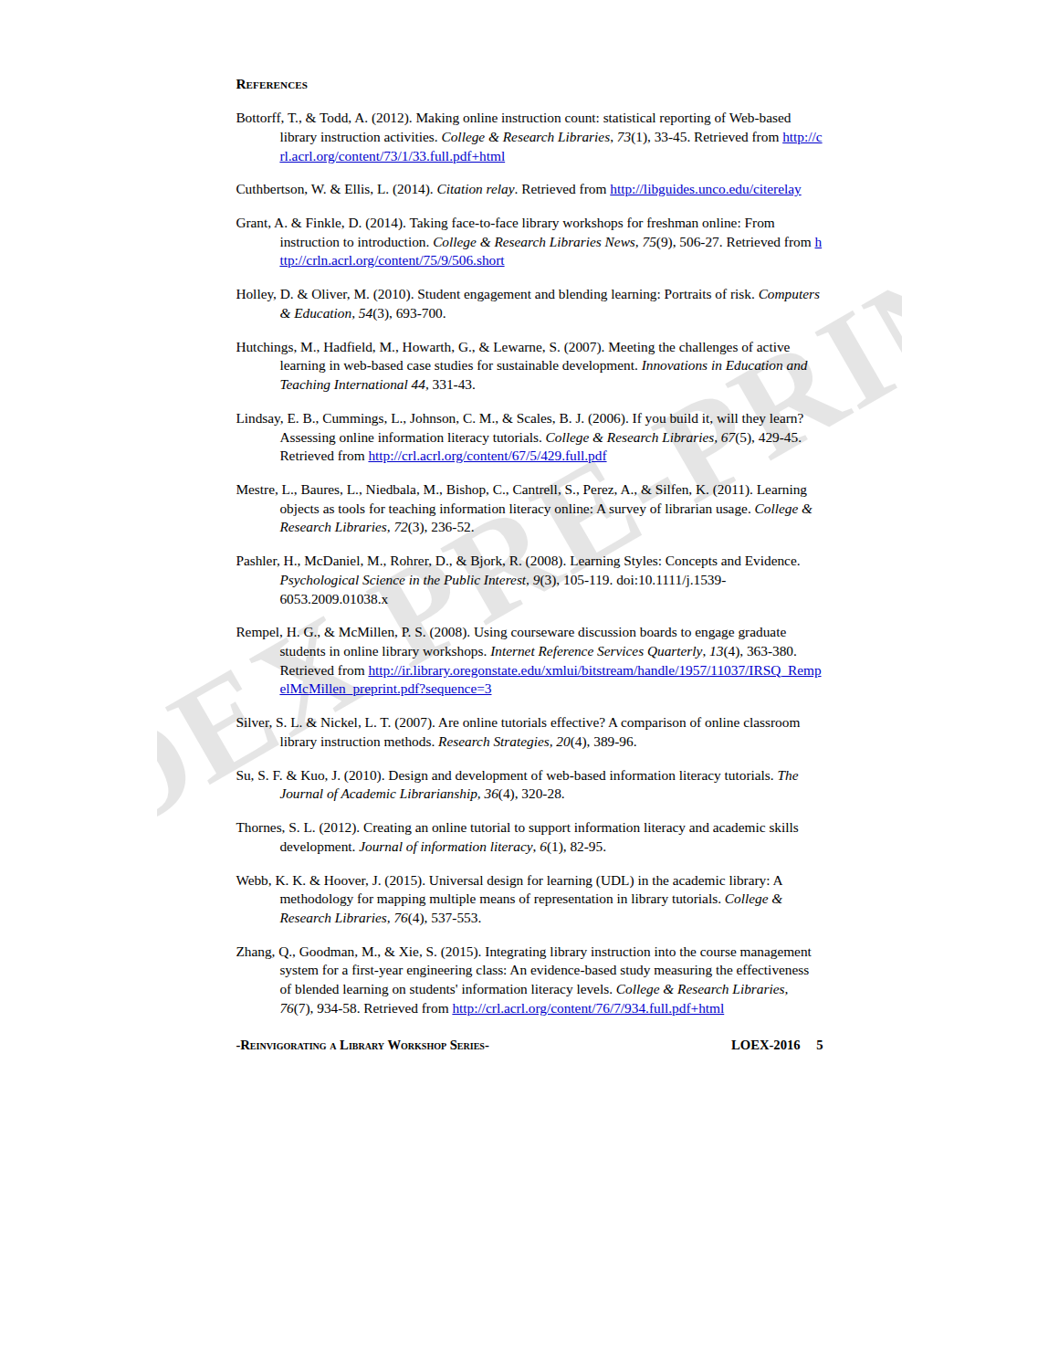LOEX PRE-PRINT
References
Bottorff, T., & Todd, A. (2012). Making online instruction count: statistical reporting of Web-based library instruction activities. College & Research Libraries, 73(1), 33-45. Retrieved from http://crl.acrl.org/content/73/1/33.full.pdf+html
Cuthbertson, W. & Ellis, L. (2014). Citation relay. Retrieved from http://libguides.unco.edu/citerelay
Grant, A. & Finkle, D. (2014). Taking face-to-face library workshops for freshman online: From instruction to introduction. College & Research Libraries News, 75(9), 506-27. Retrieved from http://crln.acrl.org/content/75/9/506.short
Holley, D. & Oliver, M. (2010). Student engagement and blending learning: Portraits of risk. Computers & Education, 54(3), 693-700.
Hutchings, M., Hadfield, M., Howarth, G., & Lewarne, S. (2007). Meeting the challenges of active learning in web-based case studies for sustainable development. Innovations in Education and Teaching International 44, 331-43.
Lindsay, E. B., Cummings, L., Johnson, C. M., & Scales, B. J. (2006). If you build it, will they learn? Assessing online information literacy tutorials. College & Research Libraries, 67(5), 429-45. Retrieved from http://crl.acrl.org/content/67/5/429.full.pdf
Mestre, L., Baures, L., Niedbala, M., Bishop, C., Cantrell, S., Perez, A., & Silfen, K. (2011). Learning objects as tools for teaching information literacy online: A survey of librarian usage. College & Research Libraries, 72(3), 236-52.
Pashler, H., McDaniel, M., Rohrer, D., & Bjork, R. (2008). Learning Styles: Concepts and Evidence. Psychological Science in the Public Interest, 9(3), 105-119. doi:10.1111/j.1539-6053.2009.01038.x
Rempel, H. G., & McMillen, P. S. (2008). Using courseware discussion boards to engage graduate students in online library workshops. Internet Reference Services Quarterly, 13(4), 363-380. Retrieved from http://ir.library.oregonstate.edu/xmlui/bitstream/handle/1957/11037/IRSQ_RempelMcMillen_preprint.pdf?sequence=3
Silver, S. L. & Nickel, L. T. (2007). Are online tutorials effective? A comparison of online classroom library instruction methods. Research Strategies, 20(4), 389-96.
Su, S. F. & Kuo, J. (2010). Design and development of web-based information literacy tutorials. The Journal of Academic Librarianship, 36(4), 320-28.
Thornes, S. L. (2012). Creating an online tutorial to support information literacy and academic skills development. Journal of information literacy, 6(1), 82-95.
Webb, K. K. & Hoover, J. (2015). Universal design for learning (UDL) in the academic library: A methodology for mapping multiple means of representation in library tutorials. College & Research Libraries, 76(4), 537-553.
Zhang, Q., Goodman, M., & Xie, S. (2015). Integrating library instruction into the course management system for a first-year engineering class: An evidence-based study measuring the effectiveness of blended learning on students' information literacy levels. College & Research Libraries, 76(7), 934-58. Retrieved from http://crl.acrl.org/content/76/7/934.full.pdf+html
-Reinvigorating a Library Workshop Series-
LOEX-20165